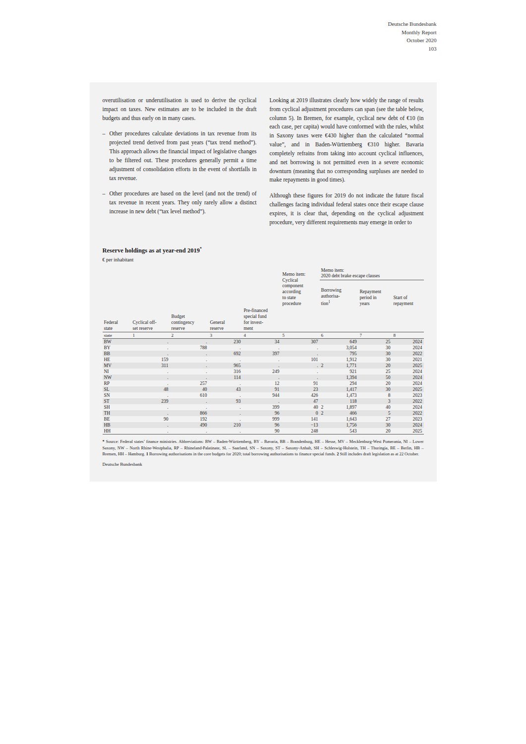Deutsche Bundesbank
Monthly Report
October 2020
103
overutilisation or underutilisation is used to derive the cyclical impact on taxes. New estimates are to be included in the draft budgets and thus early on in many cases.
–
Other procedures calculate deviations in tax revenue from its projected trend derived from past years (“tax trend method”). This approach allows the financial impact of legislative changes to be filtered out. These procedures generally permit a time adjustment of consolidation efforts in the event of shortfalls in tax revenue.
–
Other procedures are based on the level (and not the trend) of tax revenue in recent years. They only rarely allow a distinct increase in new debt (“tax level method”).
Looking at 2019 illustrates clearly how widely the range of results from cyclical adjustment procedures can span (see the table below, column 5). In Bremen, for example, cyclical new debt of €10 (in each case, per capita) would have conformed with the rules, whilst in Saxony taxes were €430 higher than the calculated “normal value”, and in Baden-Württemberg €310 higher. Bavaria completely refrains from taking into account cyclical influences, and net borrowing is not permitted even in a severe economic downturn (meaning that no corresponding surpluses are needed to make repayments in good times).
Although these figures for 2019 do not indicate the future fiscal challenges facing individual federal states once their escape clause expires, it is clear that, depending on the cyclical adjustment procedure, very different requirements may emerge in order to
Reserve holdings as at year-end 2019*
€ per inhabitant
| | | | | | Memo item: Cyclical component according to state procedure | Memo item: 2020 debt brake escape clauses |
| --- | --- | --- | --- | --- | --- | --- |
| Borrowing authorisa- tion 1 | Repayment period in years | Start of repayment |
| Federal state | Cyclical off- set reserve | Budget contingency reserve | General reserve | Pre-financed special fund for invest- ment | | | | |
| state | 1 | 2 | 3 | 4 | 5 | 6 | 7 | 8 |
| BW | . | . | 230 | 34 | 307 | 649 | 25 | 2024 |
| BY | . | 788 | . | . | . | 3,054 | 30 | 2024 |
| BB | . | . | 692 | 397 | . | 795 | 30 | 2022 |
| HE | 159 | . | . | . | 101 | 1,912 | 30 | 2021 |
| MV | 311 | . | 965 | . | . | 2 1,771 | 20 | 2025 |
| NI | . | . | 316 | 249 | . | 921 | 25 | 2024 |
| NW | . | . | 114 | . | . | 1,394 | 50 | 2024 |
| RP | . | 257 | . | 12 | 91 | 294 | 20 | 2024 |
| SL | 48 | 40 | 43 | 91 | 23 | 1,417 | 30 | 2025 |
| SN | . | 610 | . | 944 | 426 | 1,473 | 8 | 2023 |
| ST | 239 | . | 93 | . | 47 | 118 | 3 | 2022 |
| SH | . | . | . | 399 | 40 | 2 1,897 | 40 | 2024 |
| TH | . | 866 | . | 96 | 0 | 2 466 | 5 | 2022 |
| BE | 90 | 192 | . | 999 | 141 | 1,643 | 27 | 2023 |
| HB | . | 490 | 210 | 96 | −13 | 1,756 | 30 | 2024 |
| HH | . | . | . | 90 | 248 | 543 | 20 | 2025 |
* Source: Federal states’ finance ministries. Abbreviations: BW – Baden-Württemberg, BY – Bavaria, BB – Brandenburg, HE – Hesse, MV – Mecklenburg-West Pomerania, NI – Lower Saxony, NW – North Rhine-Westphalia, RP – Rhineland-Palatinate, SL – Saarland, SN – Saxony, ST – Saxony-Anhalt, SH – Schleswig-Holstein, TH – Thuringia, BE – Berlin, HB – Bremen, HH – Hamburg. 1 Borrowing authorisations in the core budgets for 2020; total borrowing authorisations to finance special funds. 2 Still includes draft legislation as at 22 October.
Deutsche Bundesbank